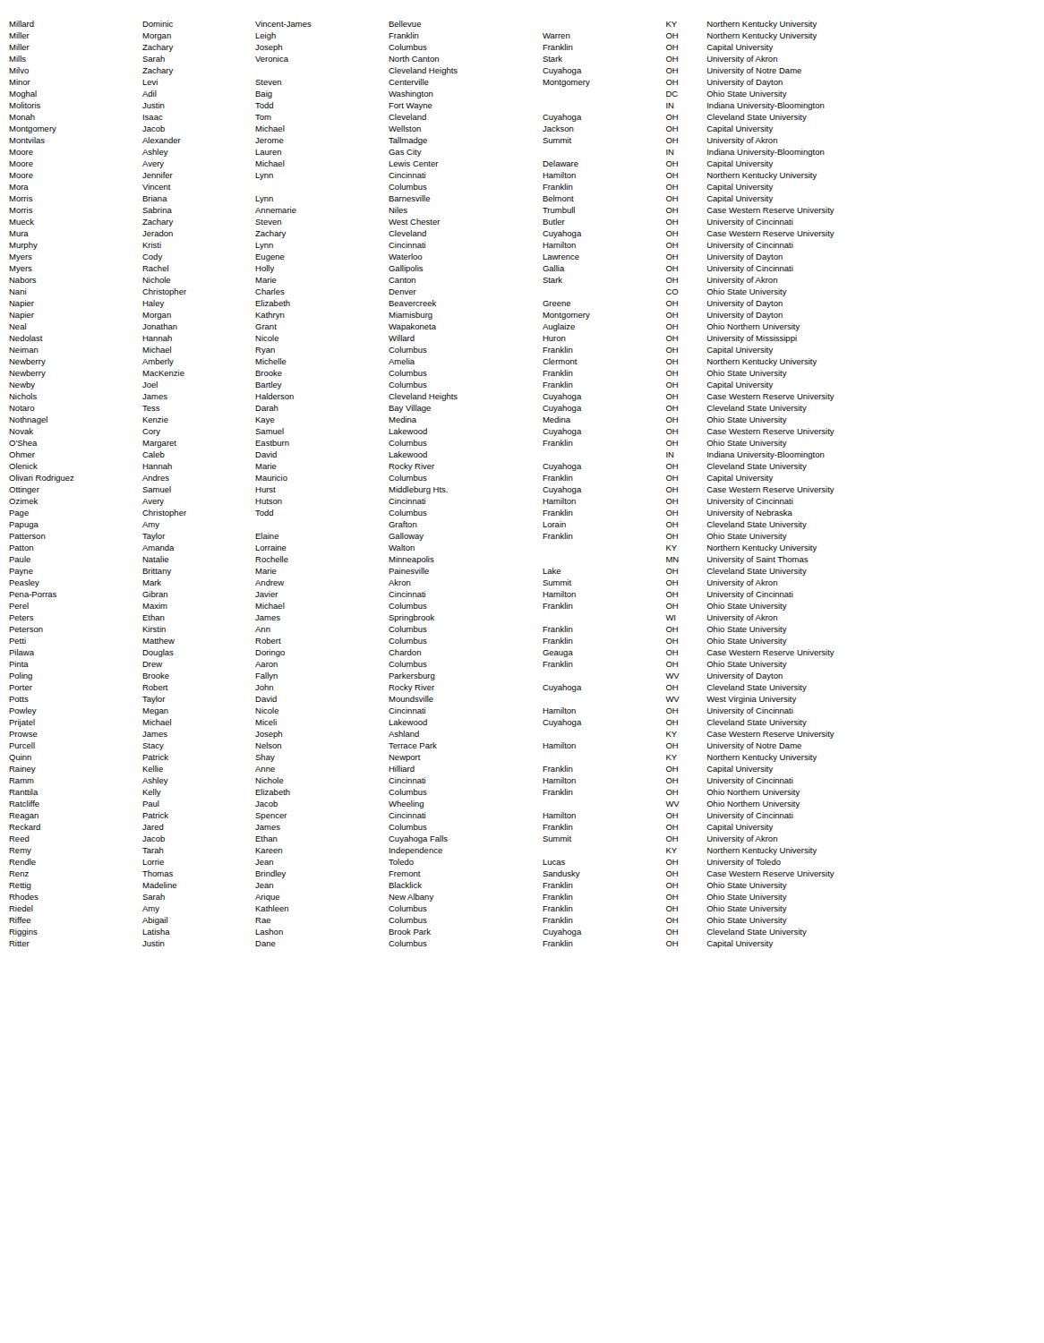| Millard | Dominic | Vincent-James | Bellevue | | KY | Northern Kentucky University |
| Miller | Morgan | Leigh | Franklin | Warren | OH | Northern Kentucky University |
| Miller | Zachary | Joseph | Columbus | Franklin | OH | Capital University |
| Mills | Sarah | Veronica | North Canton | Stark | OH | University of Akron |
| Milvo | Zachary | | Cleveland Heights | Cuyahoga | OH | University of Notre Dame |
| Minor | Levi | Steven | Centerville | Montgomery | OH | University of Dayton |
| Moghal | Adil | Baig | Washington | | DC | Ohio State University |
| Molitoris | Justin | Todd | Fort Wayne | | IN | Indiana University-Bloomington |
| Monah | Isaac | Tom | Cleveland | Cuyahoga | OH | Cleveland State University |
| Montgomery | Jacob | Michael | Wellston | Jackson | OH | Capital University |
| Montvilas | Alexander | Jerome | Tallmadge | Summit | OH | University of Akron |
| Moore | Ashley | Lauren | Gas City | | IN | Indiana University-Bloomington |
| Moore | Avery | Michael | Lewis Center | Delaware | OH | Capital University |
| Moore | Jennifer | Lynn | Cincinnati | Hamilton | OH | Northern Kentucky University |
| Mora | Vincent | | Columbus | Franklin | OH | Capital University |
| Morris | Briana | Lynn | Barnesville | Belmont | OH | Capital University |
| Morris | Sabrina | Annemarie | Niles | Trumbull | OH | Case Western Reserve University |
| Mueck | Zachary | Steven | West Chester | Butler | OH | University of Cincinnati |
| Mura | Jeradon | Zachary | Cleveland | Cuyahoga | OH | Case Western Reserve University |
| Murphy | Kristi | Lynn | Cincinnati | Hamilton | OH | University of Cincinnati |
| Myers | Cody | Eugene | Waterloo | Lawrence | OH | University of Dayton |
| Myers | Rachel | Holly | Gallipolis | Gallia | OH | University of Cincinnati |
| Nabors | Nichole | Marie | Canton | Stark | OH | University of Akron |
| Nani | Christopher | Charles | Denver | | CO | Ohio State University |
| Napier | Haley | Elizabeth | Beavercreek | Greene | OH | University of Dayton |
| Napier | Morgan | Kathryn | Miamisburg | Montgomery | OH | University of Dayton |
| Neal | Jonathan | Grant | Wapakoneta | Auglaize | OH | Ohio Northern University |
| Nedolast | Hannah | Nicole | Willard | Huron | OH | University of Mississippi |
| Neiman | Michael | Ryan | Columbus | Franklin | OH | Capital University |
| Newberry | Amberly | Michelle | Amelia | Clermont | OH | Northern Kentucky University |
| Newberry | MacKenzie | Brooke | Columbus | Franklin | OH | Ohio State University |
| Newby | Joel | Bartley | Columbus | Franklin | OH | Capital University |
| Nichols | James | Halderson | Cleveland Heights | Cuyahoga | OH | Case Western Reserve University |
| Notaro | Tess | Darah | Bay Village | Cuyahoga | OH | Cleveland State University |
| Nothnagel | Kenzie | Kaye | Medina | Medina | OH | Ohio State University |
| Novak | Cory | Samuel | Lakewood | Cuyahoga | OH | Case Western Reserve University |
| O'Shea | Margaret | Eastburn | Columbus | Franklin | OH | Ohio State University |
| Ohmer | Caleb | David | Lakewood | | IN | Indiana University-Bloomington |
| Olenick | Hannah | Marie | Rocky River | Cuyahoga | OH | Cleveland State University |
| Olivari Rodriguez | Andres | Mauricio | Columbus | Franklin | OH | Capital University |
| Ottinger | Samuel | Hurst | Middleburg Hts. | Cuyahoga | OH | Case Western Reserve University |
| Ozimek | Avery | Hutson | Cincinnati | Hamilton | OH | University of Cincinnati |
| Page | Christopher | Todd | Columbus | Franklin | OH | University of Nebraska |
| Papuga | Amy | | Grafton | Lorain | OH | Cleveland State University |
| Patterson | Taylor | Elaine | Galloway | Franklin | OH | Ohio State University |
| Patton | Amanda | Lorraine | Walton | | KY | Northern Kentucky University |
| Paule | Natalie | Rochelle | Minneapolis | | MN | University of Saint Thomas |
| Payne | Brittany | Marie | Painesville | Lake | OH | Cleveland State University |
| Peasley | Mark | Andrew | Akron | Summit | OH | University of Akron |
| Pena-Porras | Gibran | Javier | Cincinnati | Hamilton | OH | University of Cincinnati |
| Perel | Maxim | Michael | Columbus | Franklin | OH | Ohio State University |
| Peters | Ethan | James | Springbrook | | WI | University of Akron |
| Peterson | Kirstin | Ann | Columbus | Franklin | OH | Ohio State University |
| Petti | Matthew | Robert | Columbus | Franklin | OH | Ohio State University |
| Pilawa | Douglas | Doringo | Chardon | Geauga | OH | Case Western Reserve University |
| Pinta | Drew | Aaron | Columbus | Franklin | OH | Ohio State University |
| Poling | Brooke | Fallyn | Parkersburg | | WV | University of Dayton |
| Porter | Robert | John | Rocky River | Cuyahoga | OH | Cleveland State University |
| Potts | Taylor | David | Moundsville | | WV | West Virginia University |
| Powley | Megan | Nicole | Cincinnati | Hamilton | OH | University of Cincinnati |
| Prijatel | Michael | Miceli | Lakewood | Cuyahoga | OH | Cleveland State University |
| Prowse | James | Joseph | Ashland | | KY | Case Western Reserve University |
| Purcell | Stacy | Nelson | Terrace Park | Hamilton | OH | University of Notre Dame |
| Quinn | Patrick | Shay | Newport | | KY | Northern Kentucky University |
| Rainey | Kellie | Anne | Hilliard | Franklin | OH | Capital University |
| Ramm | Ashley | Nichole | Cincinnati | Hamilton | OH | University of Cincinnati |
| Ranttila | Kelly | Elizabeth | Columbus | Franklin | OH | Ohio Northern University |
| Ratcliffe | Paul | Jacob | Wheeling | | WV | Ohio Northern University |
| Reagan | Patrick | Spencer | Cincinnati | Hamilton | OH | University of Cincinnati |
| Reckard | Jared | James | Columbus | Franklin | OH | Capital University |
| Reed | Jacob | Ethan | Cuyahoga Falls | Summit | OH | University of Akron |
| Remy | Tarah | Kareen | Independence | | KY | Northern Kentucky University |
| Rendle | Lorrie | Jean | Toledo | Lucas | OH | University of Toledo |
| Renz | Thomas | Brindley | Fremont | Sandusky | OH | Case Western Reserve University |
| Rettig | Madeline | Jean | Blacklick | Franklin | OH | Ohio State University |
| Rhodes | Sarah | Arique | New Albany | Franklin | OH | Ohio State University |
| Riedel | Amy | Kathleen | Columbus | Franklin | OH | Ohio State University |
| Riffee | Abigail | Rae | Columbus | Franklin | OH | Ohio State University |
| Riggins | Latisha | Lashon | Brook Park | Cuyahoga | OH | Cleveland State University |
| Ritter | Justin | Dane | Columbus | Franklin | OH | Capital University |